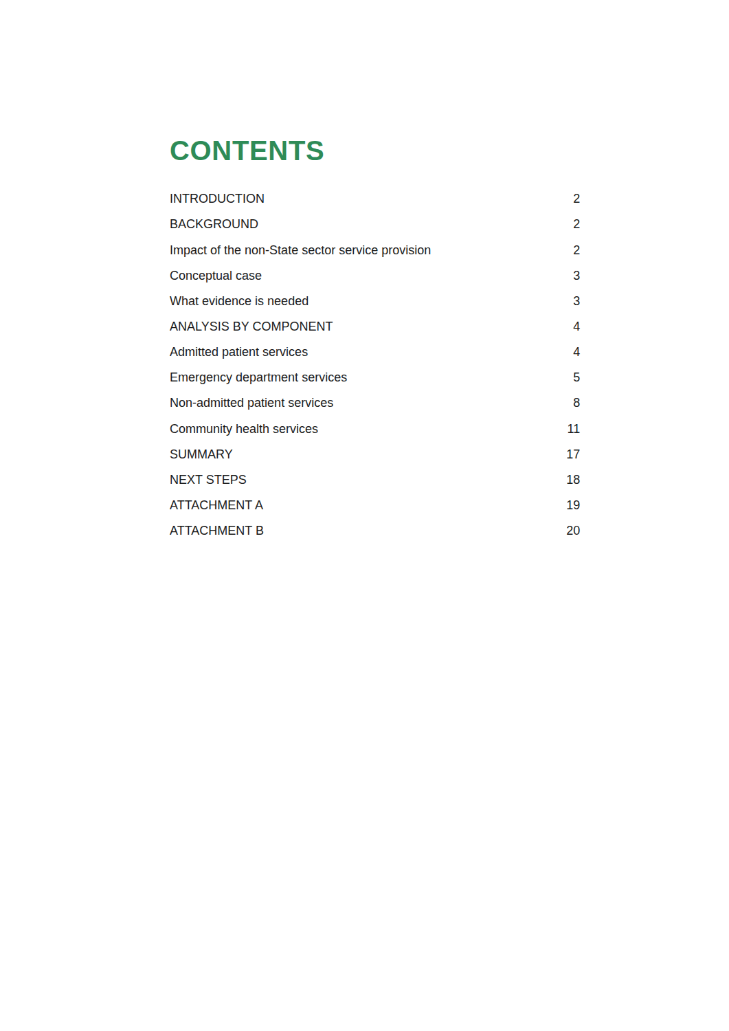CONTENTS
| INTRODUCTION | 2 |
| BACKGROUND | 2 |
| Impact of the non-State sector service provision | 2 |
| Conceptual case | 3 |
| What evidence is needed | 3 |
| ANALYSIS BY COMPONENT | 4 |
| Admitted patient services | 4 |
| Emergency department services | 5 |
| Non-admitted patient services | 8 |
| Community health services | 11 |
| SUMMARY | 17 |
| NEXT STEPS | 18 |
| ATTACHMENT A | 19 |
| ATTACHMENT B | 20 |